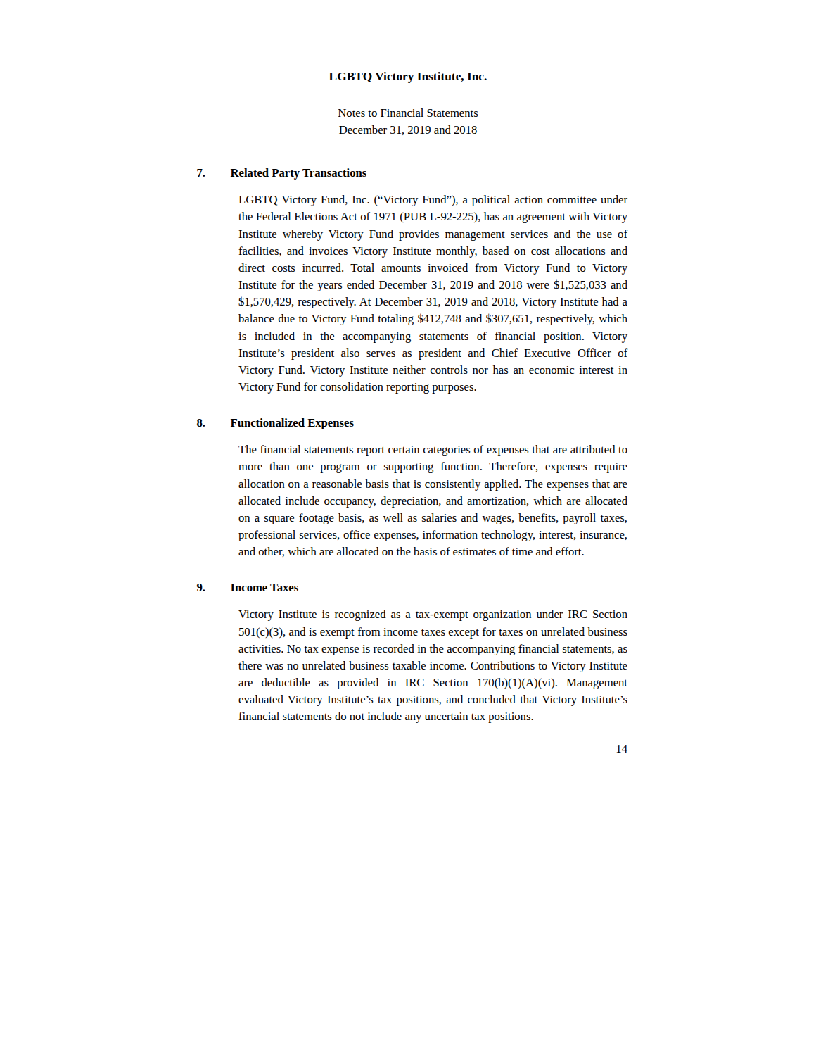LGBTQ Victory Institute, Inc.
Notes to Financial Statements
December 31, 2019 and 2018
7. Related Party Transactions
LGBTQ Victory Fund, Inc. (“Victory Fund”), a political action committee under the Federal Elections Act of 1971 (PUB L-92-225), has an agreement with Victory Institute whereby Victory Fund provides management services and the use of facilities, and invoices Victory Institute monthly, based on cost allocations and direct costs incurred. Total amounts invoiced from Victory Fund to Victory Institute for the years ended December 31, 2019 and 2018 were $1,525,033 and $1,570,429, respectively. At December 31, 2019 and 2018, Victory Institute had a balance due to Victory Fund totaling $412,748 and $307,651, respectively, which is included in the accompanying statements of financial position. Victory Institute’s president also serves as president and Chief Executive Officer of Victory Fund. Victory Institute neither controls nor has an economic interest in Victory Fund for consolidation reporting purposes.
8. Functionalized Expenses
The financial statements report certain categories of expenses that are attributed to more than one program or supporting function. Therefore, expenses require allocation on a reasonable basis that is consistently applied. The expenses that are allocated include occupancy, depreciation, and amortization, which are allocated on a square footage basis, as well as salaries and wages, benefits, payroll taxes, professional services, office expenses, information technology, interest, insurance, and other, which are allocated on the basis of estimates of time and effort.
9. Income Taxes
Victory Institute is recognized as a tax-exempt organization under IRC Section 501(c)(3), and is exempt from income taxes except for taxes on unrelated business activities. No tax expense is recorded in the accompanying financial statements, as there was no unrelated business taxable income. Contributions to Victory Institute are deductible as provided in IRC Section 170(b)(1)(A)(vi). Management evaluated Victory Institute’s tax positions, and concluded that Victory Institute’s financial statements do not include any uncertain tax positions.
14